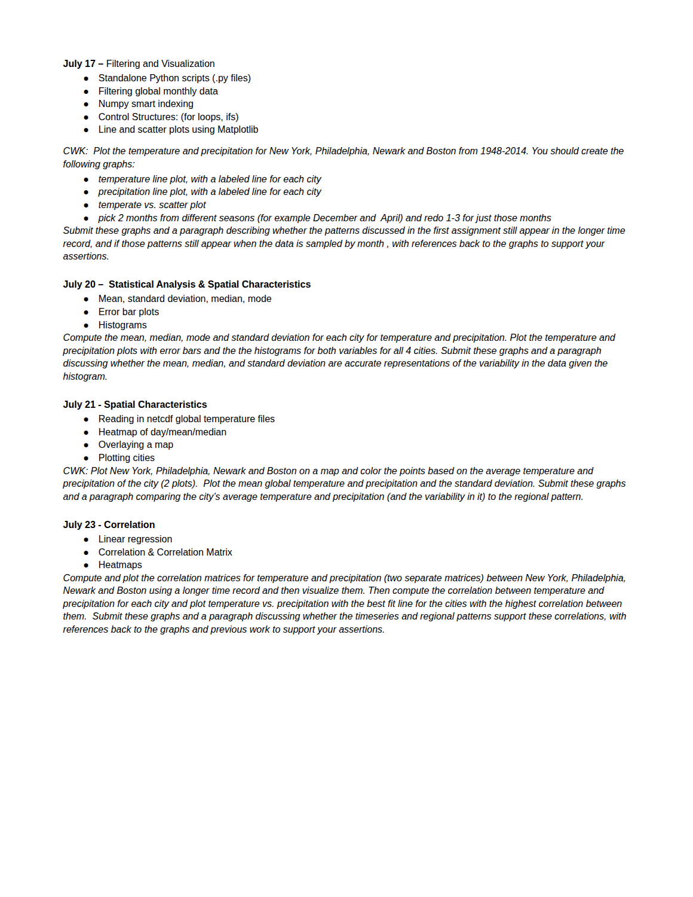July 17 – Filtering and Visualization
Standalone Python scripts (.py files)
Filtering global monthly data
Numpy smart indexing
Control Structures: (for loops, ifs)
Line and scatter plots using Matplotlib
CWK: Plot the temperature and precipitation for New York, Philadelphia, Newark and Boston from 1948-2014. You should create the following graphs:
temperature line plot, with a labeled line for each city
precipitation line plot, with a labeled line for each city
temperate vs. scatter plot
pick 2 months from different seasons (for example December and April) and redo 1-3 for just those months
Submit these graphs and a paragraph describing whether the patterns discussed in the first assignment still appear in the longer time record, and if those patterns still appear when the data is sampled by month , with references back to the graphs to support your assertions.
July 20 – Statistical Analysis & Spatial Characteristics
Mean, standard deviation, median, mode
Error bar plots
Histograms
Compute the mean, median, mode and standard deviation for each city for temperature and precipitation. Plot the temperature and precipitation plots with error bars and the the histograms for both variables for all 4 cities. Submit these graphs and a paragraph discussing whether the mean, median, and standard deviation are accurate representations of the variability in the data given the histogram.
July 21 - Spatial Characteristics
Reading in netcdf global temperature files
Heatmap of day/mean/median
Overlaying a map
Plotting cities
CWK: Plot New York, Philadelphia, Newark and Boston on a map and color the points based on the average temperature and precipitation of the city (2 plots). Plot the mean global temperature and precipitation and the standard deviation. Submit these graphs and a paragraph comparing the city’s average temperature and precipitation (and the variability in it) to the regional pattern.
July 23 - Correlation
Linear regression
Correlation & Correlation Matrix
Heatmaps
Compute and plot the correlation matrices for temperature and precipitation (two separate matrices) between New York, Philadelphia, Newark and Boston using a longer time record and then visualize them. Then compute the correlation between temperature and precipitation for each city and plot temperature vs. precipitation with the best fit line for the cities with the highest correlation between them. Submit these graphs and a paragraph discussing whether the timeseries and regional patterns support these correlations, with references back to the graphs and previous work to support your assertions.